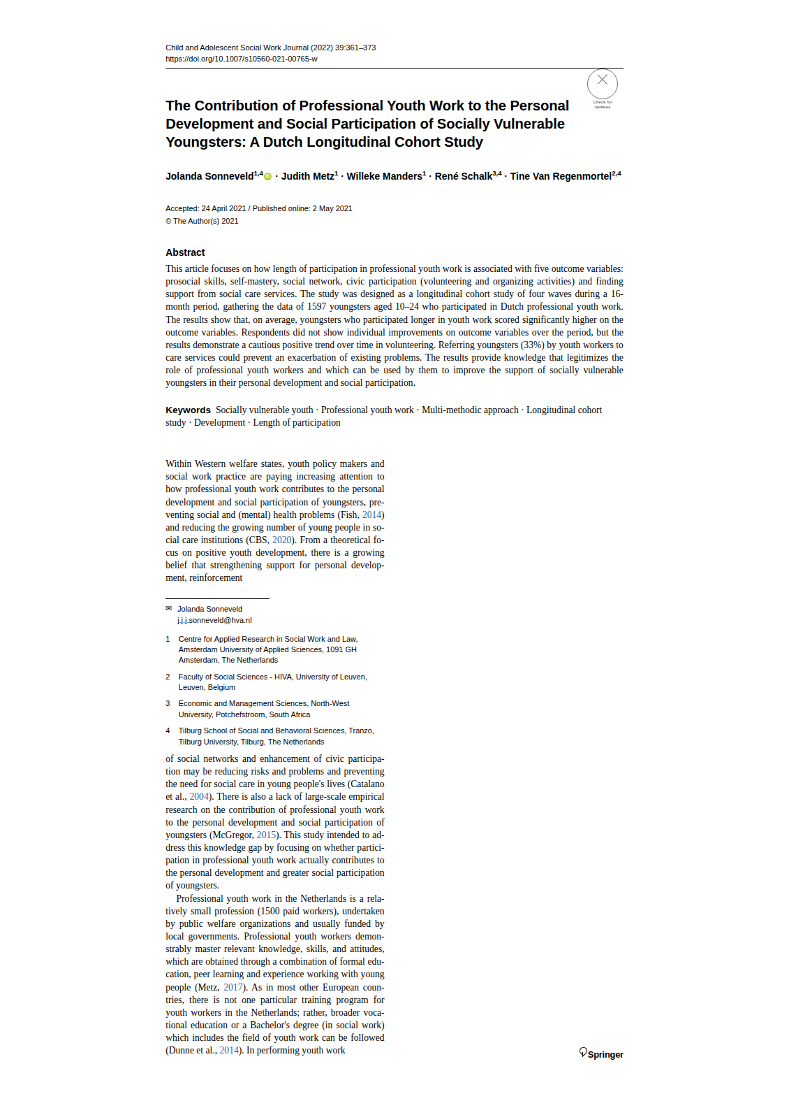Child and Adolescent Social Work Journal (2022) 39:361–373
https://doi.org/10.1007/s10560-021-00765-w
Check for
updates
The Contribution of Professional Youth Work to the Personal Development and Social Participation of Socially Vulnerable Youngsters: A Dutch Longitudinal Cohort Study
Jolanda Sonneveld1,4 · Judith Metz1 · Willeke Manders1 · René Schalk3,4 · Tine Van Regenmortel2,4
Accepted: 24 April 2021 / Published online: 2 May 2021
© The Author(s) 2021
Abstract
This article focuses on how length of participation in professional youth work is associated with five outcome variables: prosocial skills, self-mastery, social network, civic participation (volunteering and organizing activities) and finding support from social care services. The study was designed as a longitudinal cohort study of four waves during a 16-month period, gathering the data of 1597 youngsters aged 10–24 who participated in Dutch professional youth work. The results show that, on average, youngsters who participated longer in youth work scored significantly higher on the outcome variables. Respondents did not show individual improvements on outcome variables over the period, but the results demonstrate a cautious positive trend over time in volunteering. Referring youngsters (33%) by youth workers to care services could prevent an exacerbation of existing problems. The results provide knowledge that legitimizes the role of professional youth workers and which can be used by them to improve the support of socially vulnerable youngsters in their personal development and social participation.
Keywords Socially vulnerable youth · Professional youth work · Multi-methodic approach · Longitudinal cohort study · Development · Length of participation
Within Western welfare states, youth policy makers and social work practice are paying increasing attention to how professional youth work contributes to the personal development and social participation of youngsters, preventing social and (mental) health problems (Fish, 2014) and reducing the growing number of young people in social care institutions (CBS, 2020). From a theoretical focus on positive youth development, there is a growing belief that strengthening support for personal development, reinforcement
✉ Jolanda Sonneveld
j.j.j.sonneveld@hva.nl
1 Centre for Applied Research in Social Work and Law, Amsterdam University of Applied Sciences, 1091 GH Amsterdam, The Netherlands
2 Faculty of Social Sciences - HIVA, University of Leuven, Leuven, Belgium
3 Economic and Management Sciences, North-West University, Potchefstroom, South Africa
4 Tilburg School of Social and Behavioral Sciences, Tranzo, Tilburg University, Tilburg, The Netherlands
of social networks and enhancement of civic participation may be reducing risks and problems and preventing the need for social care in young people's lives (Catalano et al., 2004). There is also a lack of large-scale empirical research on the contribution of professional youth work to the personal development and social participation of youngsters (McGregor, 2015). This study intended to address this knowledge gap by focusing on whether participation in professional youth work actually contributes to the personal development and greater social participation of youngsters.
Professional youth work in the Netherlands is a relatively small profession (1500 paid workers), undertaken by public welfare organizations and usually funded by local governments. Professional youth workers demonstrably master relevant knowledge, skills, and attitudes, which are obtained through a combination of formal education, peer learning and experience working with young people (Metz, 2017). As in most other European countries, there is not one particular training program for youth workers in the Netherlands; rather, broader vocational education or a Bachelor's degree (in social work) which includes the field of youth work can be followed (Dunne et al., 2014). In performing youth work
Springer